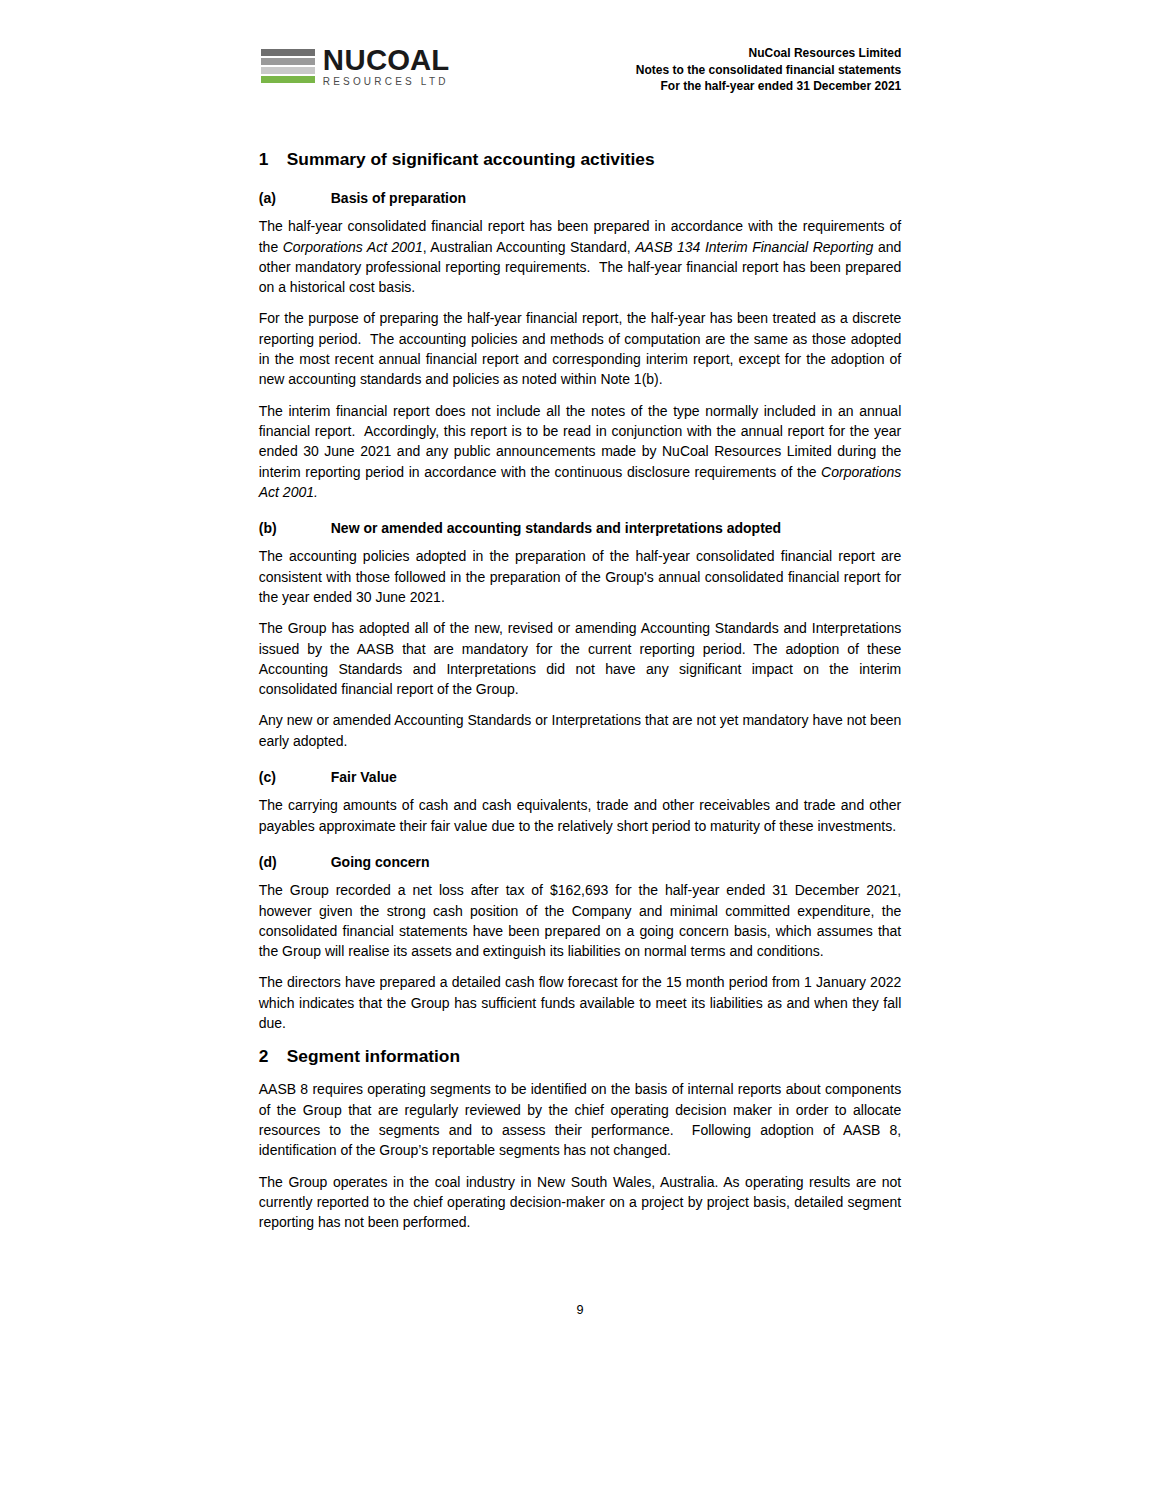NU COAL RESOURCES LTD
NuCoal Resources Limited
Notes to the consolidated financial statements
For the half-year ended 31 December 2021
1 Summary of significant accounting activities
(a) Basis of preparation
The half-year consolidated financial report has been prepared in accordance with the requirements of the Corporations Act 2001, Australian Accounting Standard, AASB 134 Interim Financial Reporting and other mandatory professional reporting requirements. The half-year financial report has been prepared on a historical cost basis.
For the purpose of preparing the half-year financial report, the half-year has been treated as a discrete reporting period. The accounting policies and methods of computation are the same as those adopted in the most recent annual financial report and corresponding interim report, except for the adoption of new accounting standards and policies as noted within Note 1(b).
The interim financial report does not include all the notes of the type normally included in an annual financial report. Accordingly, this report is to be read in conjunction with the annual report for the year ended 30 June 2021 and any public announcements made by NuCoal Resources Limited during the interim reporting period in accordance with the continuous disclosure requirements of the Corporations Act 2001.
(b) New or amended accounting standards and interpretations adopted
The accounting policies adopted in the preparation of the half-year consolidated financial report are consistent with those followed in the preparation of the Group's annual consolidated financial report for the year ended 30 June 2021.
The Group has adopted all of the new, revised or amending Accounting Standards and Interpretations issued by the AASB that are mandatory for the current reporting period. The adoption of these Accounting Standards and Interpretations did not have any significant impact on the interim consolidated financial report of the Group.
Any new or amended Accounting Standards or Interpretations that are not yet mandatory have not been early adopted.
(c) Fair Value
The carrying amounts of cash and cash equivalents, trade and other receivables and trade and other payables approximate their fair value due to the relatively short period to maturity of these investments.
(d) Going concern
The Group recorded a net loss after tax of $162,693 for the half-year ended 31 December 2021, however given the strong cash position of the Company and minimal committed expenditure, the consolidated financial statements have been prepared on a going concern basis, which assumes that the Group will realise its assets and extinguish its liabilities on normal terms and conditions.
The directors have prepared a detailed cash flow forecast for the 15 month period from 1 January 2022 which indicates that the Group has sufficient funds available to meet its liabilities as and when they fall due.
2 Segment information
AASB 8 requires operating segments to be identified on the basis of internal reports about components of the Group that are regularly reviewed by the chief operating decision maker in order to allocate resources to the segments and to assess their performance. Following adoption of AASB 8, identification of the Group’s reportable segments has not changed.
The Group operates in the coal industry in New South Wales, Australia. As operating results are not currently reported to the chief operating decision-maker on a project by project basis, detailed segment reporting has not been performed.
9